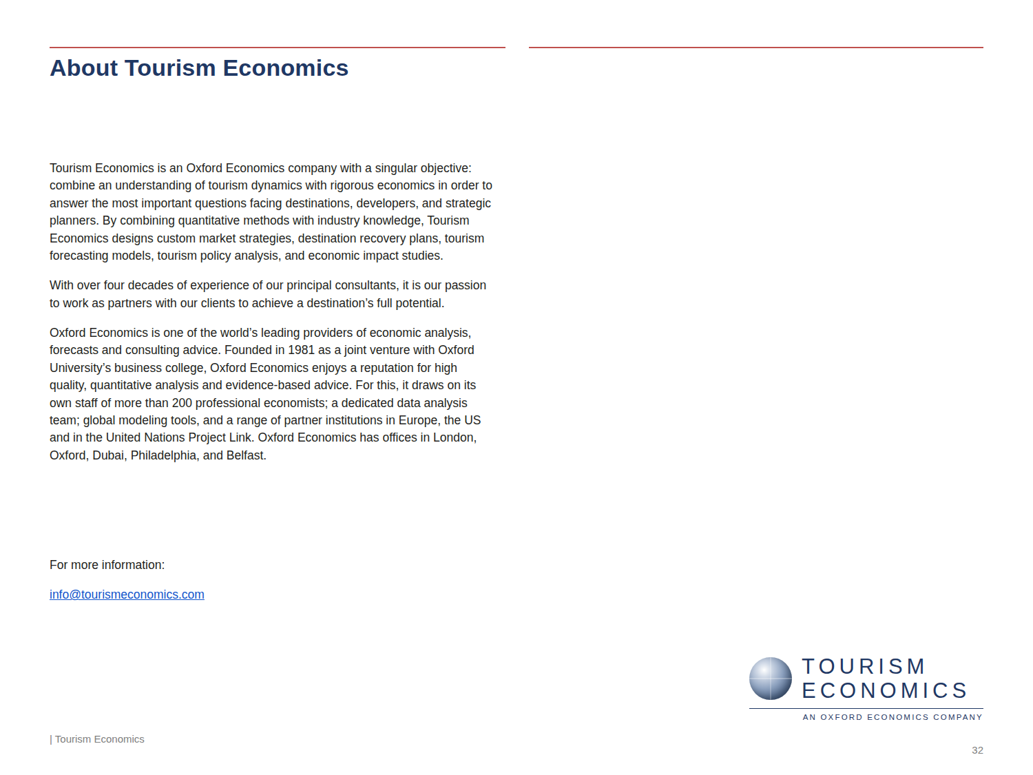About Tourism Economics
Tourism Economics is an Oxford Economics company with a singular objective: combine an understanding of tourism dynamics with rigorous economics in order to answer the most important questions facing destinations, developers, and strategic planners. By combining quantitative methods with industry knowledge, Tourism Economics designs custom market strategies, destination recovery plans, tourism forecasting models, tourism policy analysis, and economic impact studies.
With over four decades of experience of our principal consultants, it is our passion to work as partners with our clients to achieve a destination’s full potential.
Oxford Economics is one of the world’s leading providers of economic analysis, forecasts and consulting advice. Founded in 1981 as a joint venture with Oxford University’s business college, Oxford Economics enjoys a reputation for high quality, quantitative analysis and evidence-based advice. For this, it draws on its own staff of more than 200 professional economists; a dedicated data analysis team; global modeling tools, and a range of partner institutions in Europe, the US and in the United Nations Project Link. Oxford Economics has offices in London, Oxford, Dubai, Philadelphia, and Belfast.
For more information:
info@tourismeconomics.com
TOURISM ECONOMICS
AN OXFORD ECONOMICS COMPANY
| Tourism Economics
32